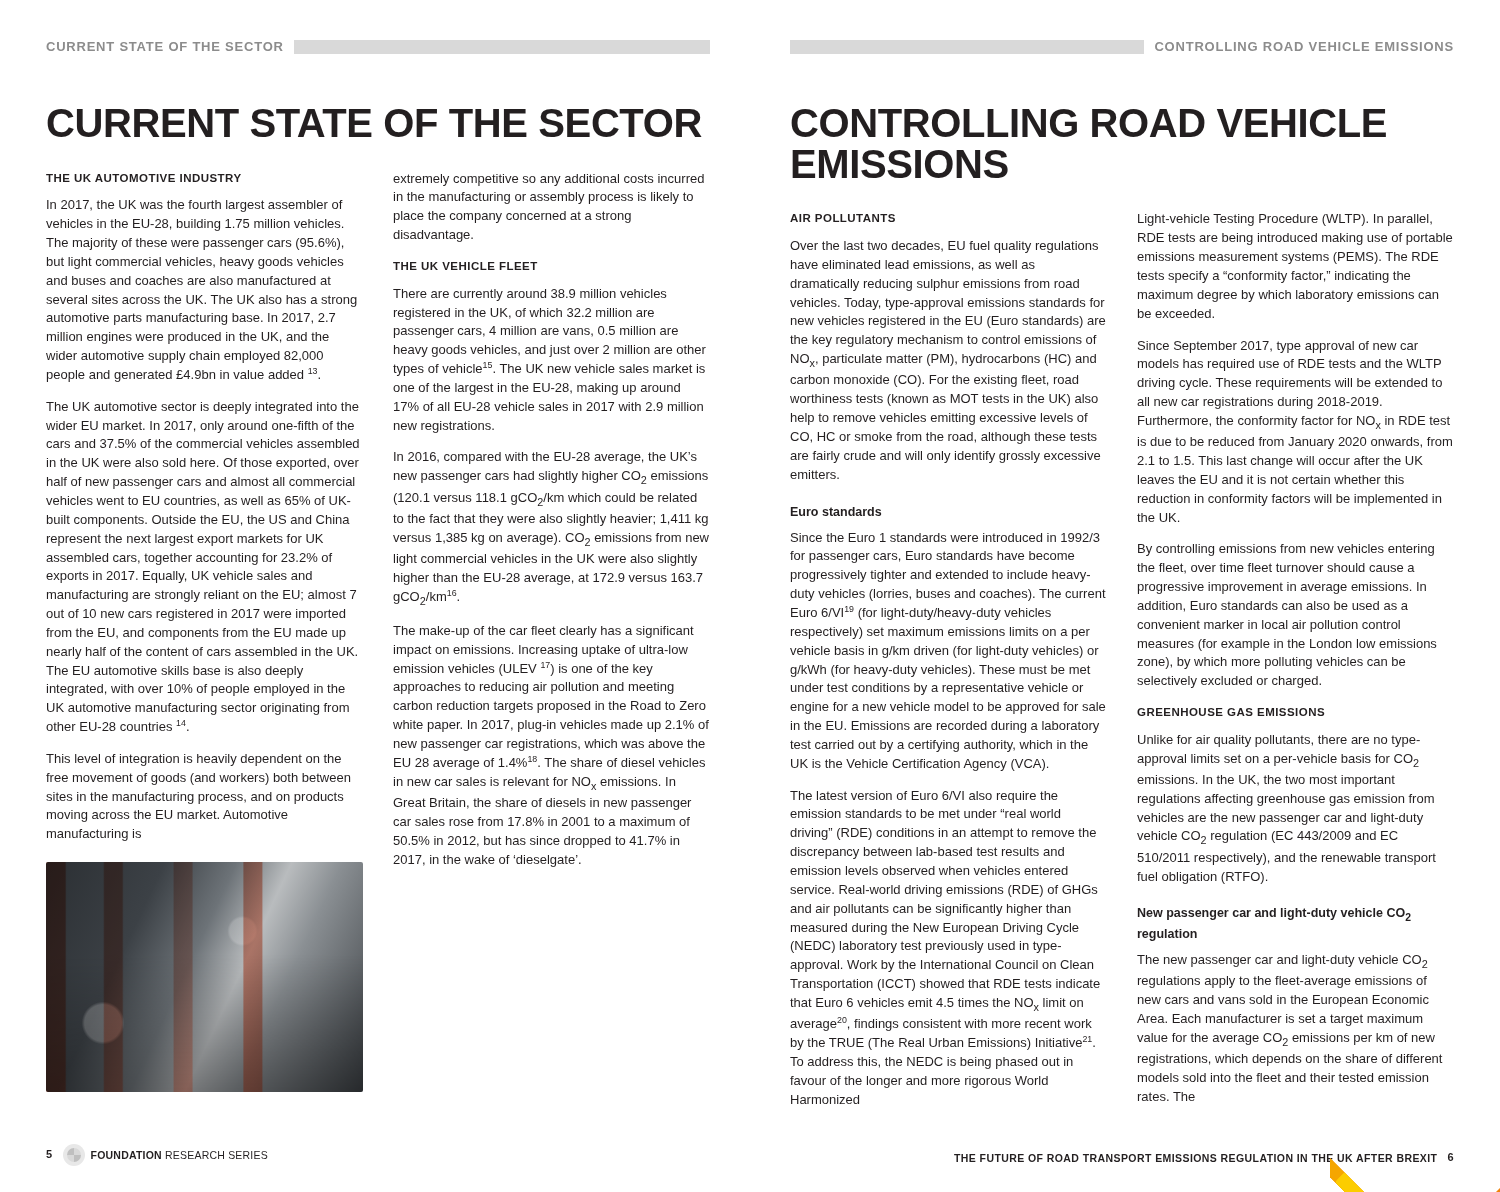Current state of the sector
Current state of the sector
The UK automotive industry
In 2017, the UK was the fourth largest assembler of vehicles in the EU-28, building 1.75 million vehicles. The majority of these were passenger cars (95.6%), but light commercial vehicles, heavy goods vehicles and buses and coaches are also manufactured at several sites across the UK. The UK also has a strong automotive parts manufacturing base. In 2017, 2.7 million engines were produced in the UK, and the wider automotive supply chain employed 82,000 people and generated £4.9bn in value added 13.
The UK automotive sector is deeply integrated into the wider EU market. In 2017, only around one-fifth of the cars and 37.5% of the commercial vehicles assembled in the UK were also sold here. Of those exported, over half of new passenger cars and almost all commercial vehicles went to EU countries, as well as 65% of UK-built components. Outside the EU, the US and China represent the next largest export markets for UK assembled cars, together accounting for 23.2% of exports in 2017. Equally, UK vehicle sales and manufacturing are strongly reliant on the EU; almost 7 out of 10 new cars registered in 2017 were imported from the EU, and components from the EU made up nearly half of the content of cars assembled in the UK. The EU automotive skills base is also deeply integrated, with over 10% of people employed in the UK automotive manufacturing sector originating from other EU-28 countries 14.
This level of integration is heavily dependent on the free movement of goods (and workers) both between sites in the manufacturing process, and on products moving across the EU market. Automotive manufacturing is
extremely competitive so any additional costs incurred in the manufacturing or assembly process is likely to place the company concerned at a strong disadvantage.
The UK vehicle fleet
There are currently around 38.9 million vehicles registered in the UK, of which 32.2 million are passenger cars, 4 million are vans, 0.5 million are heavy goods vehicles, and just over 2 million are other types of vehicle15. The UK new vehicle sales market is one of the largest in the EU-28, making up around 17% of all EU-28 vehicle sales in 2017 with 2.9 million new registrations.
In 2016, compared with the EU-28 average, the UK’s new passenger cars had slightly higher CO2 emissions (120.1 versus 118.1 gCO2/km which could be related to the fact that they were also slightly heavier; 1,411 kg versus 1,385 kg on average). CO2 emissions from new light commercial vehicles in the UK were also slightly higher than the EU-28 average, at 172.9 versus 163.7 gCO2/km16.
The make-up of the car fleet clearly has a significant impact on emissions. Increasing uptake of ultra-low emission vehicles (ULEV 17) is one of the key approaches to reducing air pollution and meeting carbon reduction targets proposed in the Road to Zero white paper. In 2017, plug-in vehicles made up 2.1% of new passenger car registrations, which was above the EU 28 average of 1.4%18. The share of diesel vehicles in new car sales is relevant for NOx emissions. In Great Britain, the share of diesels in new passenger car sales rose from 17.8% in 2001 to a maximum of 50.5% in 2012, but has since dropped to 41.7% in 2017, in the wake of ‘dieselgate’.
5 FOUNDATION RESEARCH SERIES
Controlling road vehicle emissions
Controlling road vehicle emissions
Air pollutants
Over the last two decades, EU fuel quality regulations have eliminated lead emissions, as well as dramatically reducing sulphur emissions from road vehicles. Today, type-approval emissions standards for new vehicles registered in the EU (Euro standards) are the key regulatory mechanism to control emissions of NOx, particulate matter (PM), hydrocarbons (HC) and carbon monoxide (CO). For the existing fleet, road worthiness tests (known as MOT tests in the UK) also help to remove vehicles emitting excessive levels of CO, HC or smoke from the road, although these tests are fairly crude and will only identify grossly excessive emitters.
Euro standards
Since the Euro 1 standards were introduced in 1992/3 for passenger cars, Euro standards have become progressively tighter and extended to include heavy-duty vehicles (lorries, buses and coaches). The current Euro 6/VI19 (for light-duty/heavy-duty vehicles respectively) set maximum emissions limits on a per vehicle basis in g/km driven (for light-duty vehicles) or g/kWh (for heavy-duty vehicles). These must be met under test conditions by a representative vehicle or engine for a new vehicle model to be approved for sale in the EU. Emissions are recorded during a laboratory test carried out by a certifying authority, which in the UK is the Vehicle Certification Agency (VCA).
The latest version of Euro 6/VI also require the emission standards to be met under “real world driving” (RDE) conditions in an attempt to remove the discrepancy between lab-based test results and emission levels observed when vehicles entered service. Real-world driving emissions (RDE) of GHGs and air pollutants can be significantly higher than measured during the New European Driving Cycle (NEDC) laboratory test previously used in type-approval. Work by the International Council on Clean Transportation (ICCT) showed that RDE tests indicate that Euro 6 vehicles emit 4.5 times the NOx limit on average20, findings consistent with more recent work by the TRUE (The Real Urban Emissions) Initiative21. To address this, the NEDC is being phased out in favour of the longer and more rigorous World Harmonized
Light-vehicle Testing Procedure (WLTP). In parallel, RDE tests are being introduced making use of portable emissions measurement systems (PEMS). The RDE tests specify a “conformity factor,” indicating the maximum degree by which laboratory emissions can be exceeded.
Since September 2017, type approval of new car models has required use of RDE tests and the WLTP driving cycle. These requirements will be extended to all new car registrations during 2018-2019. Furthermore, the conformity factor for NOx in RDE test is due to be reduced from January 2020 onwards, from 2.1 to 1.5. This last change will occur after the UK leaves the EU and it is not certain whether this reduction in conformity factors will be implemented in the UK.
By controlling emissions from new vehicles entering the fleet, over time fleet turnover should cause a progressive improvement in average emissions. In addition, Euro standards can also be used as a convenient marker in local air pollution control measures (for example in the London low emissions zone), by which more polluting vehicles can be selectively excluded or charged.
Greenhouse gas emissions
Unlike for air quality pollutants, there are no type-approval limits set on a per-vehicle basis for CO2 emissions. In the UK, the two most important regulations affecting greenhouse gas emission from vehicles are the new passenger car and light-duty vehicle CO2 regulation (EC 443/2009 and EC 510/2011 respectively), and the renewable transport fuel obligation (RTFO).
New passenger car and light-duty vehicle CO2 regulation
The new passenger car and light-duty vehicle CO2 regulations apply to the fleet-average emissions of new cars and vans sold in the European Economic Area. Each manufacturer is set a target maximum value for the average CO2 emissions per km of new registrations, which depends on the share of different models sold into the fleet and their tested emission rates. The
The future of road transport emissions regulation in the UK after Brexit 6